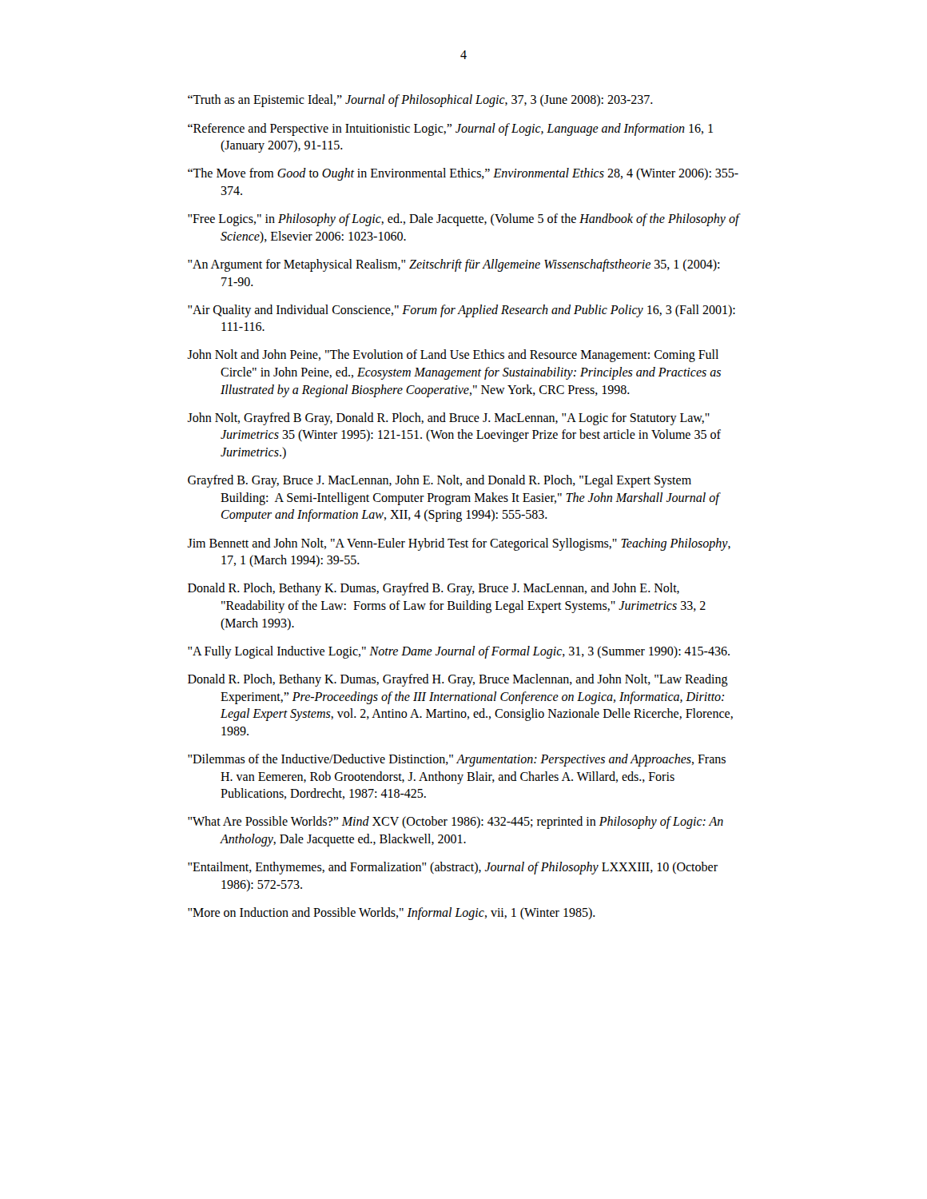4
“Truth as an Epistemic Ideal,” Journal of Philosophical Logic, 37, 3 (June 2008): 203-237.
“Reference and Perspective in Intuitionistic Logic,” Journal of Logic, Language and Information 16, 1 (January 2007), 91-115.
“The Move from Good to Ought in Environmental Ethics,” Environmental Ethics 28, 4 (Winter 2006): 355-374.
"Free Logics," in Philosophy of Logic, ed., Dale Jacquette, (Volume 5 of the Handbook of the Philosophy of Science), Elsevier 2006: 1023-1060.
"An Argument for Metaphysical Realism," Zeitschrift für Allgemeine Wissenschaftstheorie 35, 1 (2004): 71-90.
"Air Quality and Individual Conscience," Forum for Applied Research and Public Policy 16, 3 (Fall 2001): 111-116.
John Nolt and John Peine, "The Evolution of Land Use Ethics and Resource Management: Coming Full Circle" in John Peine, ed., Ecosystem Management for Sustainability: Principles and Practices as Illustrated by a Regional Biosphere Cooperative," New York, CRC Press, 1998.
John Nolt, Grayfred B Gray, Donald R. Ploch, and Bruce J. MacLennan, "A Logic for Statutory Law," Jurimetrics 35 (Winter 1995): 121-151. (Won the Loevinger Prize for best article in Volume 35 of Jurimetrics.)
Grayfred B. Gray, Bruce J. MacLennan, John E. Nolt, and Donald R. Ploch, "Legal Expert System Building: A Semi-Intelligent Computer Program Makes It Easier," The John Marshall Journal of Computer and Information Law, XII, 4 (Spring 1994): 555-583.
Jim Bennett and John Nolt, "A Venn-Euler Hybrid Test for Categorical Syllogisms," Teaching Philosophy, 17, 1 (March 1994): 39-55.
Donald R. Ploch, Bethany K. Dumas, Grayfred B. Gray, Bruce J. MacLennan, and John E. Nolt, "Readability of the Law: Forms of Law for Building Legal Expert Systems," Jurimetrics 33, 2 (March 1993).
"A Fully Logical Inductive Logic," Notre Dame Journal of Formal Logic, 31, 3 (Summer 1990): 415-436.
Donald R. Ploch, Bethany K. Dumas, Grayfred H. Gray, Bruce Maclennan, and John Nolt, "Law Reading Experiment,” Pre-Proceedings of the III International Conference on Logica, Informatica, Diritto: Legal Expert Systems, vol. 2, Antino A. Martino, ed., Consiglio Nazionale Delle Ricerche, Florence, 1989.
"Dilemmas of the Inductive/Deductive Distinction," Argumentation: Perspectives and Approaches, Frans H. van Eemeren, Rob Grootendorst, J. Anthony Blair, and Charles A. Willard, eds., Foris Publications, Dordrecht, 1987: 418-425.
"What Are Possible Worlds?” Mind XCV (October 1986): 432-445; reprinted in Philosophy of Logic: An Anthology, Dale Jacquette ed., Blackwell, 2001.
"Entailment, Enthymemes, and Formalization" (abstract), Journal of Philosophy LXXXIII, 10 (October 1986): 572-573.
"More on Induction and Possible Worlds," Informal Logic, vii, 1 (Winter 1985).